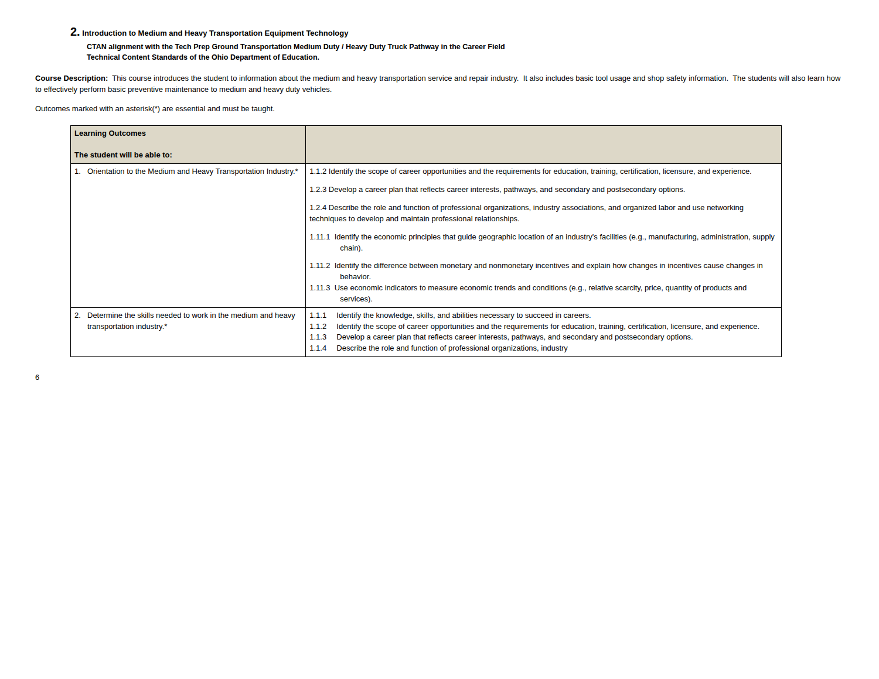2. Introduction to Medium and Heavy Transportation Equipment Technology CTAN alignment with the Tech Prep Ground Transportation Medium Duty / Heavy Duty Truck Pathway in the Career Field
Technical Content Standards of the Ohio Department of Education.
Course Description: This course introduces the student to information about the medium and heavy transportation service and repair industry. It also includes basic tool usage and shop safety information. The students will also learn how to effectively perform basic preventive maintenance to medium and heavy duty vehicles.
Outcomes marked with an asterisk(*) are essential and must be taught.
| Learning Outcomes The student will be able to: | |
| --- | --- |
| 1. Orientation to the Medium and Heavy Transportation Industry.* | 1.1.2 Identify the scope of career opportunities and the requirements for education, training, certification, licensure, and experience. 1.2.3 Develop a career plan that reflects career interests, pathways, and secondary and postsecondary options. 1.2.4 Describe the role and function of professional organizations, industry associations, and organized labor and use networking techniques to develop and maintain professional relationships. 1.11.1 Identify the economic principles that guide geographic location of an industry's facilities (e.g., manufacturing, administration, supply chain). 1.11.2 Identify the difference between monetary and nonmonetary incentives and explain how changes in incentives cause changes in behavior. 1.11.3 Use economic indicators to measure economic trends and conditions (e.g., relative scarcity, price, quantity of products and services). |
| 2. Determine the skills needed to work in the medium and heavy transportation industry.* | 1.1.1 Identify the knowledge, skills, and abilities necessary to succeed in careers. 1.1.2 Identify the scope of career opportunities and the requirements for education, training, certification, licensure, and experience. 1.1.3 Develop a career plan that reflects career interests, pathways, and secondary and postsecondary options. 1.1.4 Describe the role and function of professional organizations, industry |
6